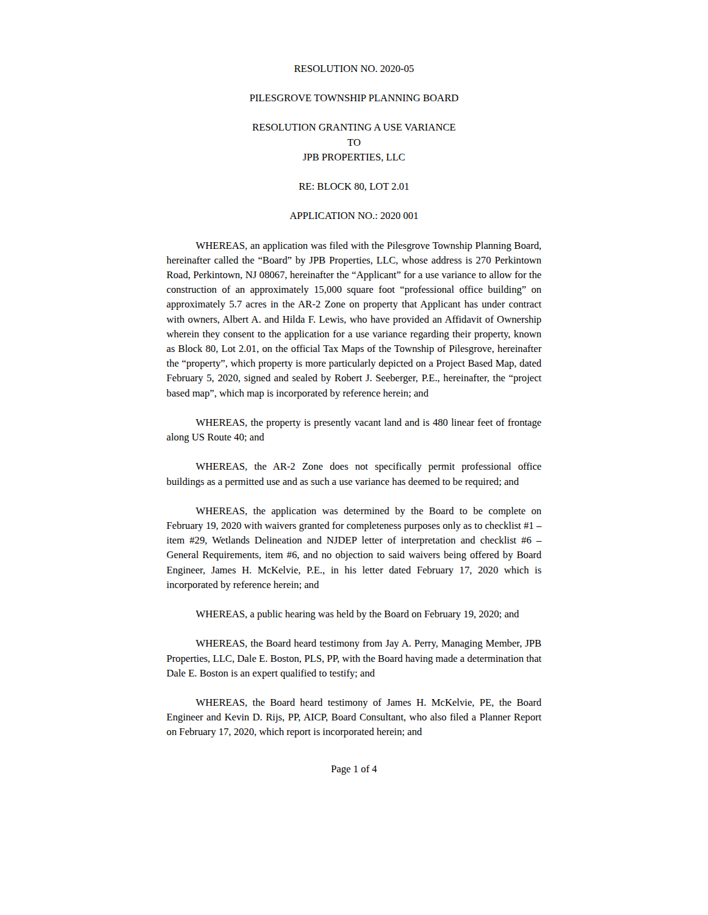RESOLUTION NO. 2020-05
PILESGROVE TOWNSHIP PLANNING BOARD
RESOLUTION GRANTING A USE VARIANCE
TO
JPB PROPERTIES, LLC
RE: BLOCK 80, LOT 2.01
APPLICATION NO.: 2020 001
WHEREAS, an application was filed with the Pilesgrove Township Planning Board, hereinafter called the “Board” by JPB Properties, LLC, whose address is 270 Perkintown Road, Perkintown, NJ 08067, hereinafter the “Applicant” for a use variance to allow for the construction of an approximately 15,000 square foot “professional office building” on approximately 5.7 acres in the AR-2 Zone on property that Applicant has under contract with owners, Albert A. and Hilda F. Lewis, who have provided an Affidavit of Ownership wherein they consent to the application for a use variance regarding their property, known as Block 80, Lot 2.01, on the official Tax Maps of the Township of Pilesgrove, hereinafter the “property”, which property is more particularly depicted on a Project Based Map, dated February 5, 2020, signed and sealed by Robert J. Seeberger, P.E., hereinafter, the “project based map”, which map is incorporated by reference herein; and
WHEREAS, the property is presently vacant land and is 480 linear feet of frontage along US Route 40; and
WHEREAS, the AR-2 Zone does not specifically permit professional office buildings as a permitted use and as such a use variance has deemed to be required; and
WHEREAS, the application was determined by the Board to be complete on February 19, 2020 with waivers granted for completeness purposes only as to checklist #1 – item #29, Wetlands Delineation and NJDEP letter of interpretation and checklist #6 – General Requirements, item #6, and no objection to said waivers being offered by Board Engineer, James H. McKelvie, P.E., in his letter dated February 17, 2020 which is incorporated by reference herein; and
WHEREAS, a public hearing was held by the Board on February 19, 2020; and
WHEREAS, the Board heard testimony from Jay A. Perry, Managing Member, JPB Properties, LLC, Dale E. Boston, PLS, PP, with the Board having made a determination that Dale E. Boston is an expert qualified to testify; and
WHEREAS, the Board heard testimony of James H. McKelvie, PE, the Board Engineer and Kevin D. Rijs, PP, AICP, Board Consultant, who also filed a Planner Report on February 17, 2020, which report is incorporated herein; and
Page 1 of 4